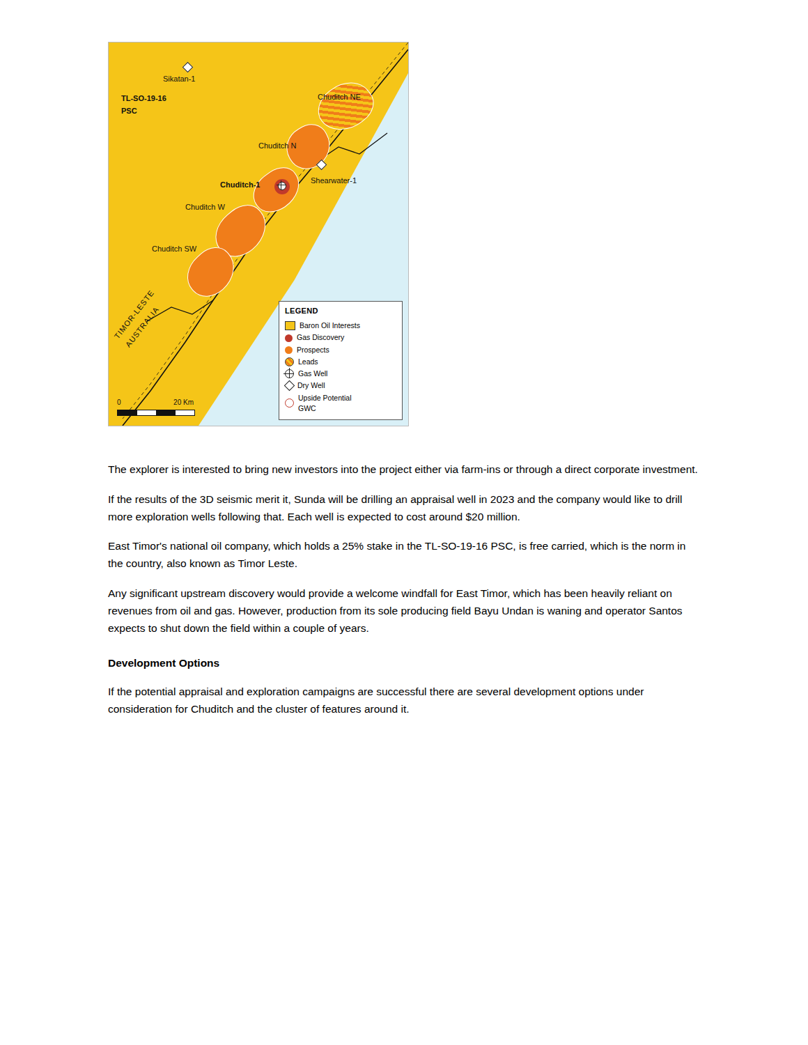Sikatan-1 TL-SO-19-16 PSC Chuditch NE Chuditch N Chuditch-1 Shearwater-1 Chuditch W Chuditch SW TIMOR-LESTE AUSTRALIA
LEGEND
Baron Oil Interests
Gas Discovery
Prospects
Leads
Gas Well
Dry Well
Upside Potential
GWC
020 Km
The explorer is interested to bring new investors into the project either via farm-ins or through a direct corporate investment.
If the results of the 3D seismic merit it, Sunda will be drilling an appraisal well in 2023 and the company would like to drill more exploration wells following that. Each well is expected to cost around $20 million.
East Timor's national oil company, which holds a 25% stake in the TL-SO-19-16 PSC, is free carried, which is the norm in the country, also known as Timor Leste.
Any significant upstream discovery would provide a welcome windfall for East Timor, which has been heavily reliant on revenues from oil and gas. However, production from its sole producing field Bayu Undan is waning and operator Santos expects to shut down the field within a couple of years.
Development Options
If the potential appraisal and exploration campaigns are successful there are several development options under consideration for Chuditch and the cluster of features around it.